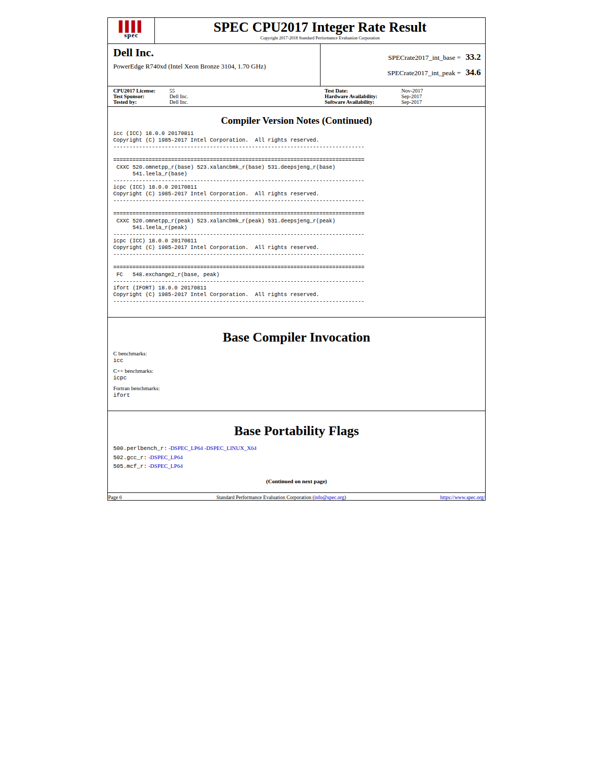▌▌▌▌
spec
SPEC CPU2017 Integer Rate Result
Copyright 2017-2018 Standard Performance Evaluation Corporation
Dell Inc.
PowerEdge R740xd (Intel Xeon Bronze 3104, 1.70 GHz)
SPECrate2017_int_base = 33.2
SPECrate2017_int_peak = 34.6
CPU2017 License: 55
Test Sponsor: Dell Inc.
Tested by: Dell Inc.
Test Date: Nov-2017
Hardware Availability: Sep-2017
Software Availability: Sep-2017
Compiler Version Notes (Continued)
icc (ICC) 18.0.0 20170811
Copyright (C) 1985-2017 Intel Corporation.  All rights reserved.
------------------------------------------------------------------------------

==============================================================================
 CXXC 520.omnetpp_r(base) 523.xalancbmk_r(base) 531.deepsjeng_r(base)
      541.leela_r(base)
------------------------------------------------------------------------------
icpc (ICC) 18.0.0 20170811
Copyright (C) 1985-2017 Intel Corporation.  All rights reserved.
------------------------------------------------------------------------------

==============================================================================
 CXXC 520.omnetpp_r(peak) 523.xalancbmk_r(peak) 531.deepsjeng_r(peak)
      541.leela_r(peak)
------------------------------------------------------------------------------
icpc (ICC) 18.0.0 20170811
Copyright (C) 1985-2017 Intel Corporation.  All rights reserved.
------------------------------------------------------------------------------

==============================================================================
 FC   548.exchange2_r(base, peak)
------------------------------------------------------------------------------
ifort (IFORT) 18.0.0 20170811
Copyright (C) 1985-2017 Intel Corporation.  All rights reserved.
------------------------------------------------------------------------------
Base Compiler Invocation
C benchmarks:
icc
C++ benchmarks:
icpc
Fortran benchmarks:
ifort
Base Portability Flags
500.perlbench_r: -DSPEC_LP64 -DSPEC_LINUX_X64
502.gcc_r: -DSPEC_LP64
505.mcf_r: -DSPEC_LP64
(Continued on next page)
Page 6
Standard Performance Evaluation Corporation (info@spec.org)
https://www.spec.org/